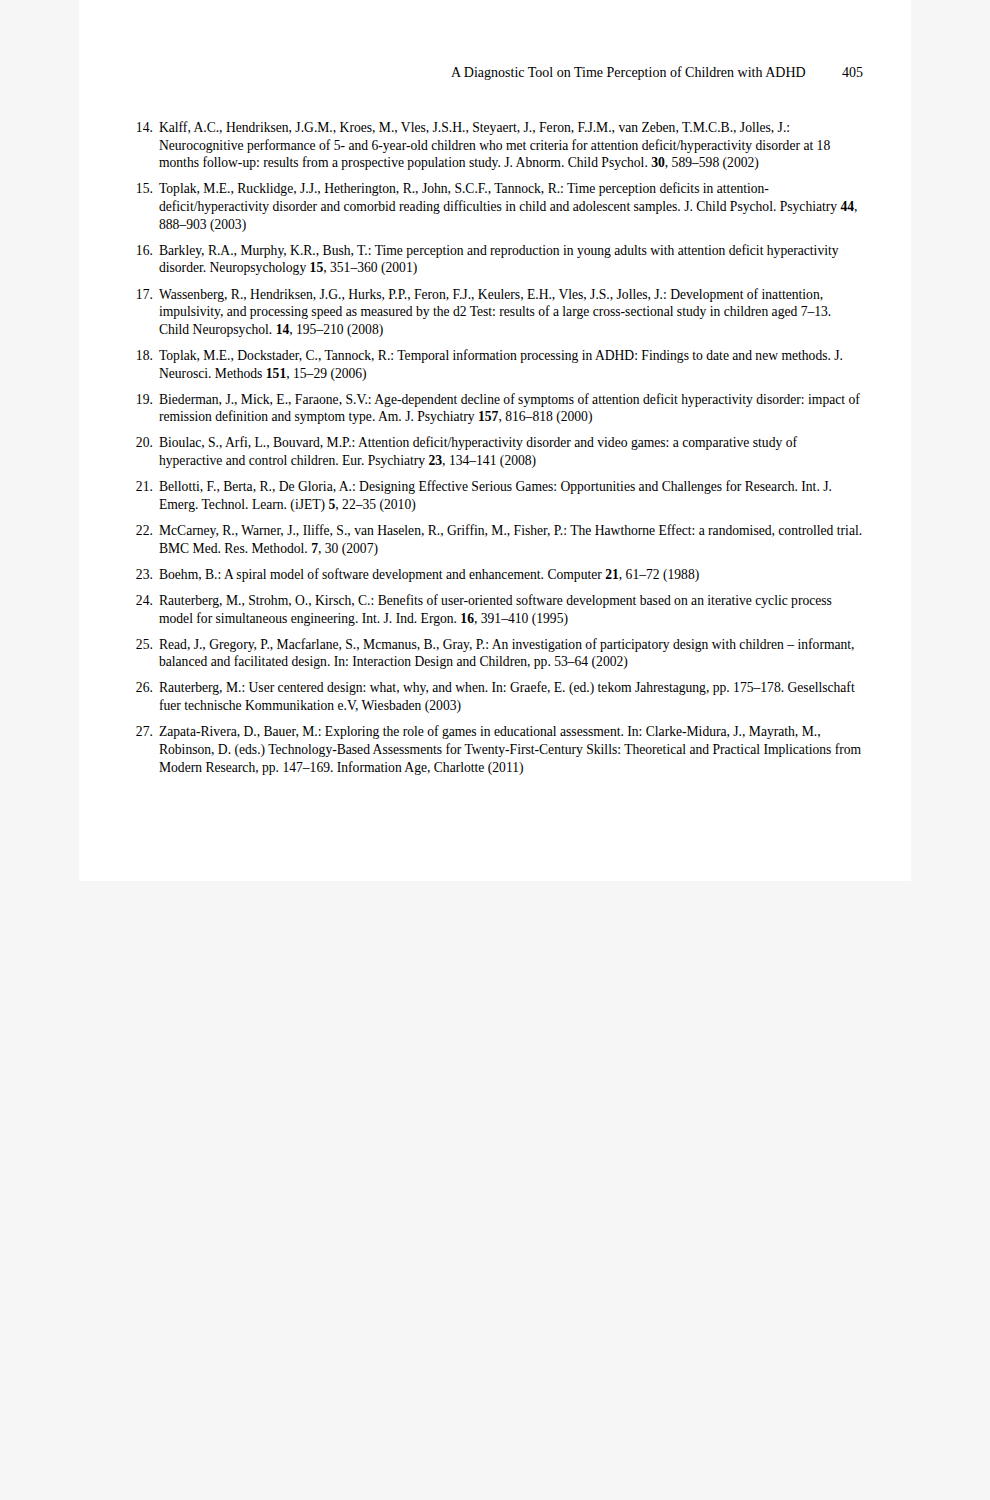A Diagnostic Tool on Time Perception of Children with ADHD 405
14. Kalff, A.C., Hendriksen, J.G.M., Kroes, M., Vles, J.S.H., Steyaert, J., Feron, F.J.M., van Zeben, T.M.C.B., Jolles, J.: Neurocognitive performance of 5- and 6-year-old children who met criteria for attention deficit/hyperactivity disorder at 18 months follow-up: results from a prospective population study. J. Abnorm. Child Psychol. 30, 589–598 (2002)
15. Toplak, M.E., Rucklidge, J.J., Hetherington, R., John, S.C.F., Tannock, R.: Time perception deficits in attention-deficit/hyperactivity disorder and comorbid reading difficulties in child and adolescent samples. J. Child Psychol. Psychiatry 44, 888–903 (2003)
16. Barkley, R.A., Murphy, K.R., Bush, T.: Time perception and reproduction in young adults with attention deficit hyperactivity disorder. Neuropsychology 15, 351–360 (2001)
17. Wassenberg, R., Hendriksen, J.G., Hurks, P.P., Feron, F.J., Keulers, E.H., Vles, J.S., Jolles, J.: Development of inattention, impulsivity, and processing speed as measured by the d2 Test: results of a large cross-sectional study in children aged 7–13. Child Neuropsychol. 14, 195–210 (2008)
18. Toplak, M.E., Dockstader, C., Tannock, R.: Temporal information processing in ADHD: Findings to date and new methods. J. Neurosci. Methods 151, 15–29 (2006)
19. Biederman, J., Mick, E., Faraone, S.V.: Age-dependent decline of symptoms of attention deficit hyperactivity disorder: impact of remission definition and symptom type. Am. J. Psychiatry 157, 816–818 (2000)
20. Bioulac, S., Arfi, L., Bouvard, M.P.: Attention deficit/hyperactivity disorder and video games: a comparative study of hyperactive and control children. Eur. Psychiatry 23, 134–141 (2008)
21. Bellotti, F., Berta, R., De Gloria, A.: Designing Effective Serious Games: Opportunities and Challenges for Research. Int. J. Emerg. Technol. Learn. (iJET) 5, 22–35 (2010)
22. McCarney, R., Warner, J., Iliffe, S., van Haselen, R., Griffin, M., Fisher, P.: The Hawthorne Effect: a randomised, controlled trial. BMC Med. Res. Methodol. 7, 30 (2007)
23. Boehm, B.: A spiral model of software development and enhancement. Computer 21, 61–72 (1988)
24. Rauterberg, M., Strohm, O., Kirsch, C.: Benefits of user-oriented software development based on an iterative cyclic process model for simultaneous engineering. Int. J. Ind. Ergon. 16, 391–410 (1995)
25. Read, J., Gregory, P., Macfarlane, S., Mcmanus, B., Gray, P.: An investigation of participatory design with children – informant, balanced and facilitated design. In: Interaction Design and Children, pp. 53–64 (2002)
26. Rauterberg, M.: User centered design: what, why, and when. In: Graefe, E. (ed.) tekom Jahrestagung, pp. 175–178. Gesellschaft fuer technische Kommunikation e.V, Wiesbaden (2003)
27. Zapata-Rivera, D., Bauer, M.: Exploring the role of games in educational assessment. In: Clarke-Midura, J., Mayrath, M., Robinson, D. (eds.) Technology-Based Assessments for Twenty-First-Century Skills: Theoretical and Practical Implications from Modern Research, pp. 147–169. Information Age, Charlotte (2011)